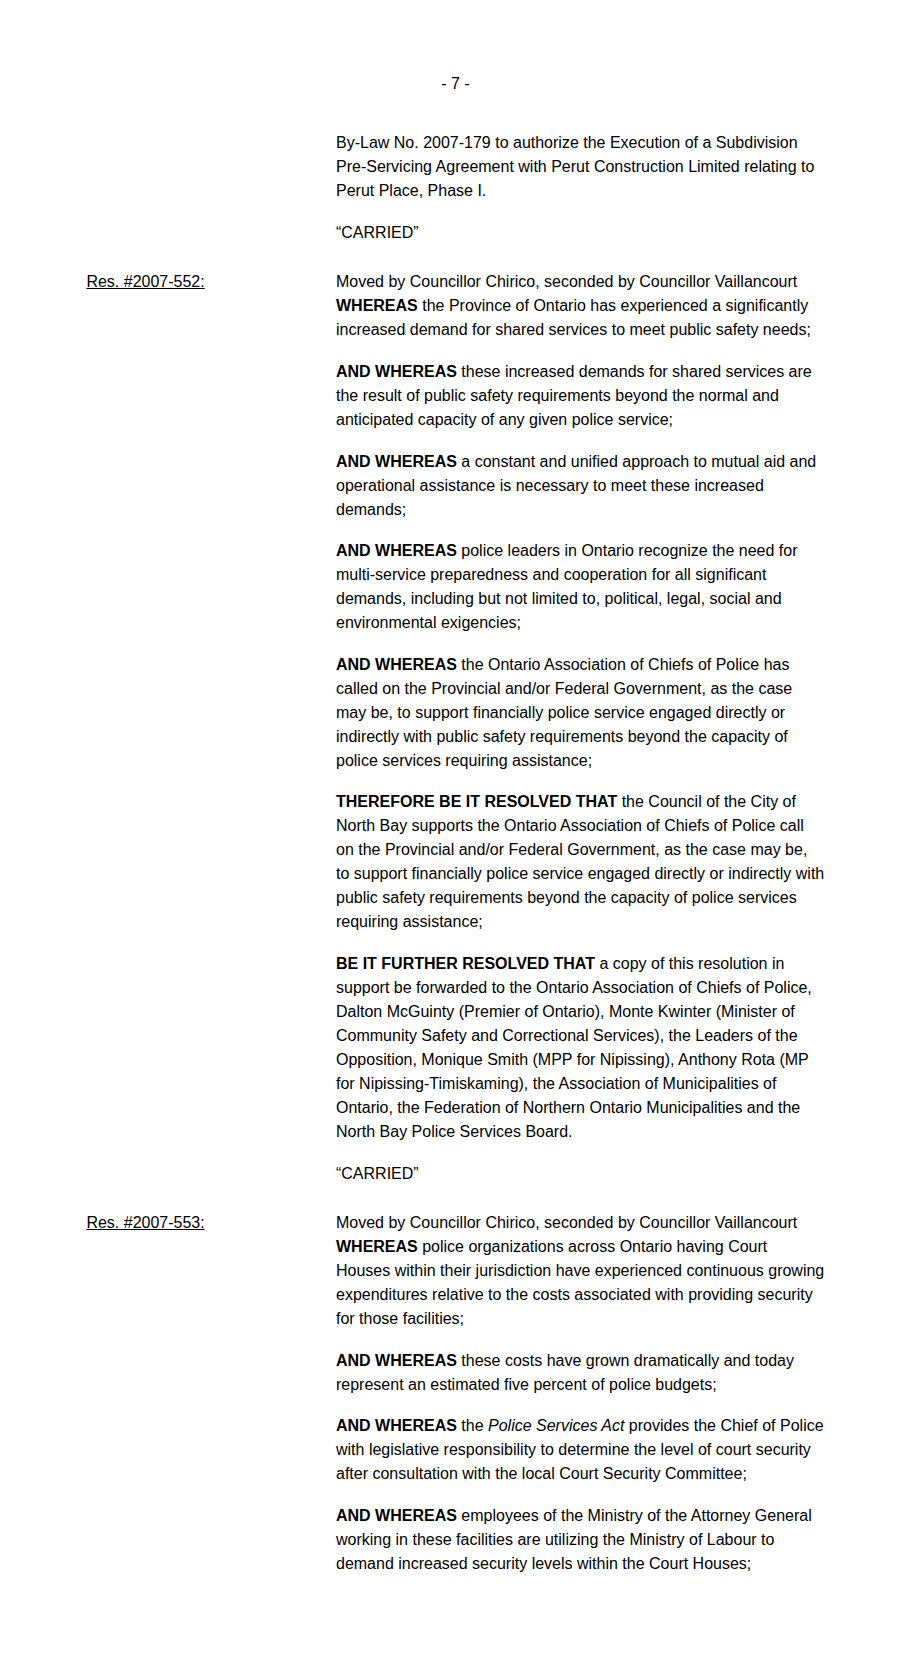- 7 -
By-Law No. 2007-179 to authorize the Execution of a Subdivision Pre-Servicing Agreement with Perut Construction Limited relating to Perut Place, Phase I.
“CARRIED”
Res. #2007-552:
Moved by Councillor Chirico, seconded by Councillor Vaillancourt
WHEREAS the Province of Ontario has experienced a significantly increased demand for shared services to meet public safety needs;
AND WHEREAS these increased demands for shared services are the result of public safety requirements beyond the normal and anticipated capacity of any given police service;
AND WHEREAS a constant and unified approach to mutual aid and operational assistance is necessary to meet these increased demands;
AND WHEREAS police leaders in Ontario recognize the need for multi-service preparedness and cooperation for all significant demands, including but not limited to, political, legal, social and environmental exigencies;
AND WHEREAS the Ontario Association of Chiefs of Police has called on the Provincial and/or Federal Government, as the case may be, to support financially police service engaged directly or indirectly with public safety requirements beyond the capacity of police services requiring assistance;
THEREFORE BE IT RESOLVED THAT the Council of the City of North Bay supports the Ontario Association of Chiefs of Police call on the Provincial and/or Federal Government, as the case may be, to support financially police service engaged directly or indirectly with public safety requirements beyond the capacity of police services requiring assistance;
BE IT FURTHER RESOLVED THAT a copy of this resolution in support be forwarded to the Ontario Association of Chiefs of Police, Dalton McGuinty (Premier of Ontario), Monte Kwinter (Minister of Community Safety and Correctional Services), the Leaders of the Opposition, Monique Smith (MPP for Nipissing), Anthony Rota (MP for Nipissing-Timiskaming), the Association of Municipalities of Ontario, the Federation of Northern Ontario Municipalities and the North Bay Police Services Board.
“CARRIED”
Res. #2007-553:
Moved by Councillor Chirico, seconded by Councillor Vaillancourt
WHEREAS police organizations across Ontario having Court Houses within their jurisdiction have experienced continuous growing expenditures relative to the costs associated with providing security for those facilities;
AND WHEREAS these costs have grown dramatically and today represent an estimated five percent of police budgets;
AND WHEREAS the Police Services Act provides the Chief of Police with legislative responsibility to determine the level of court security after consultation with the local Court Security Committee;
AND WHEREAS employees of the Ministry of the Attorney General working in these facilities are utilizing the Ministry of Labour to demand increased security levels within the Court Houses;